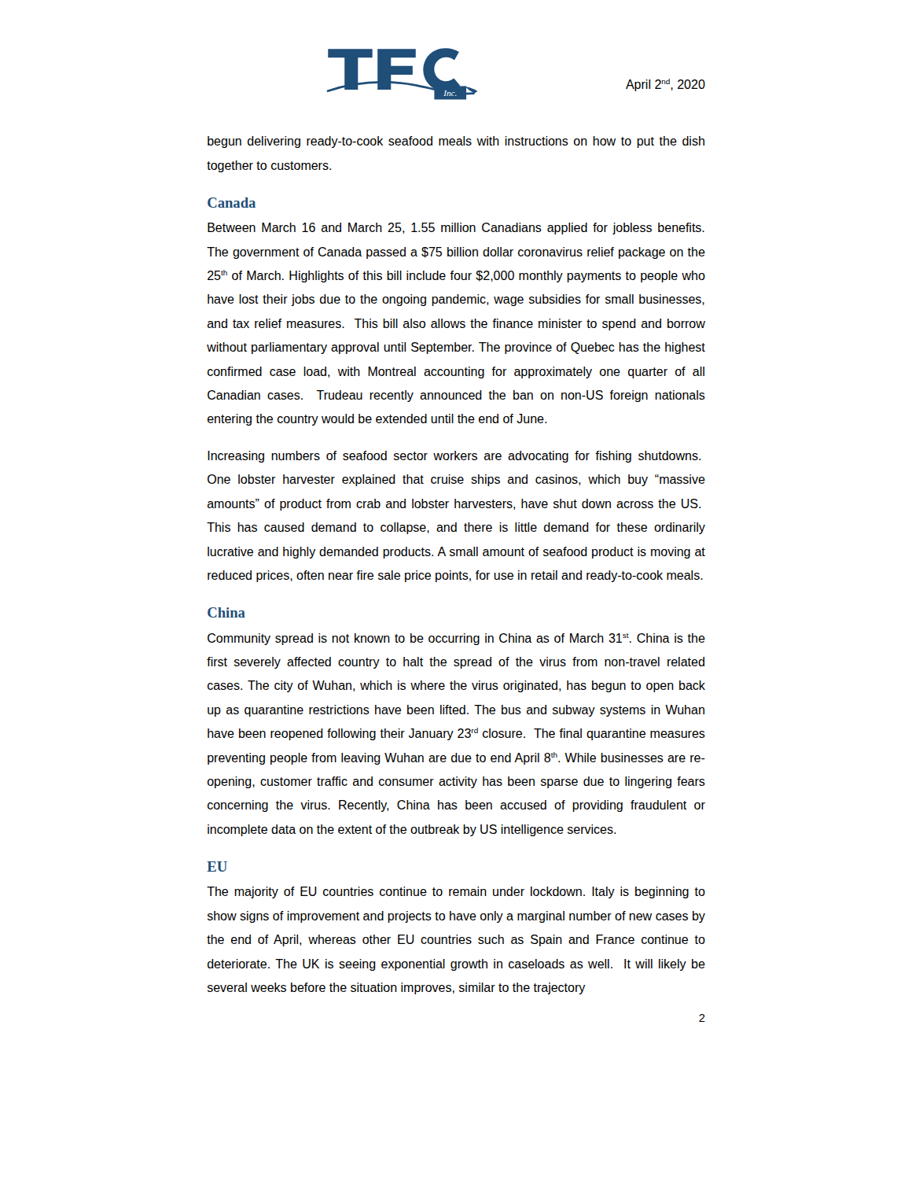Inc.
April 2nd, 2020
begun delivering ready-to-cook seafood meals with instructions on how to put the dish together to customers.
Canada
Between March 16 and March 25, 1.55 million Canadians applied for jobless benefits. The government of Canada passed a $75 billion dollar coronavirus relief package on the 25th of March. Highlights of this bill include four $2,000 monthly payments to people who have lost their jobs due to the ongoing pandemic, wage subsidies for small businesses, and tax relief measures. This bill also allows the finance minister to spend and borrow without parliamentary approval until September. The province of Quebec has the highest confirmed case load, with Montreal accounting for approximately one quarter of all Canadian cases. Trudeau recently announced the ban on non-US foreign nationals entering the country would be extended until the end of June.
Increasing numbers of seafood sector workers are advocating for fishing shutdowns. One lobster harvester explained that cruise ships and casinos, which buy “massive amounts” of product from crab and lobster harvesters, have shut down across the US. This has caused demand to collapse, and there is little demand for these ordinarily lucrative and highly demanded products. A small amount of seafood product is moving at reduced prices, often near fire sale price points, for use in retail and ready-to-cook meals.
China
Community spread is not known to be occurring in China as of March 31st. China is the first severely affected country to halt the spread of the virus from non-travel related cases. The city of Wuhan, which is where the virus originated, has begun to open back up as quarantine restrictions have been lifted. The bus and subway systems in Wuhan have been reopened following their January 23rd closure. The final quarantine measures preventing people from leaving Wuhan are due to end April 8th. While businesses are re-opening, customer traffic and consumer activity has been sparse due to lingering fears concerning the virus. Recently, China has been accused of providing fraudulent or incomplete data on the extent of the outbreak by US intelligence services.
EU
The majority of EU countries continue to remain under lockdown. Italy is beginning to show signs of improvement and projects to have only a marginal number of new cases by the end of April, whereas other EU countries such as Spain and France continue to deteriorate. The UK is seeing exponential growth in caseloads as well. It will likely be several weeks before the situation improves, similar to the trajectory
2